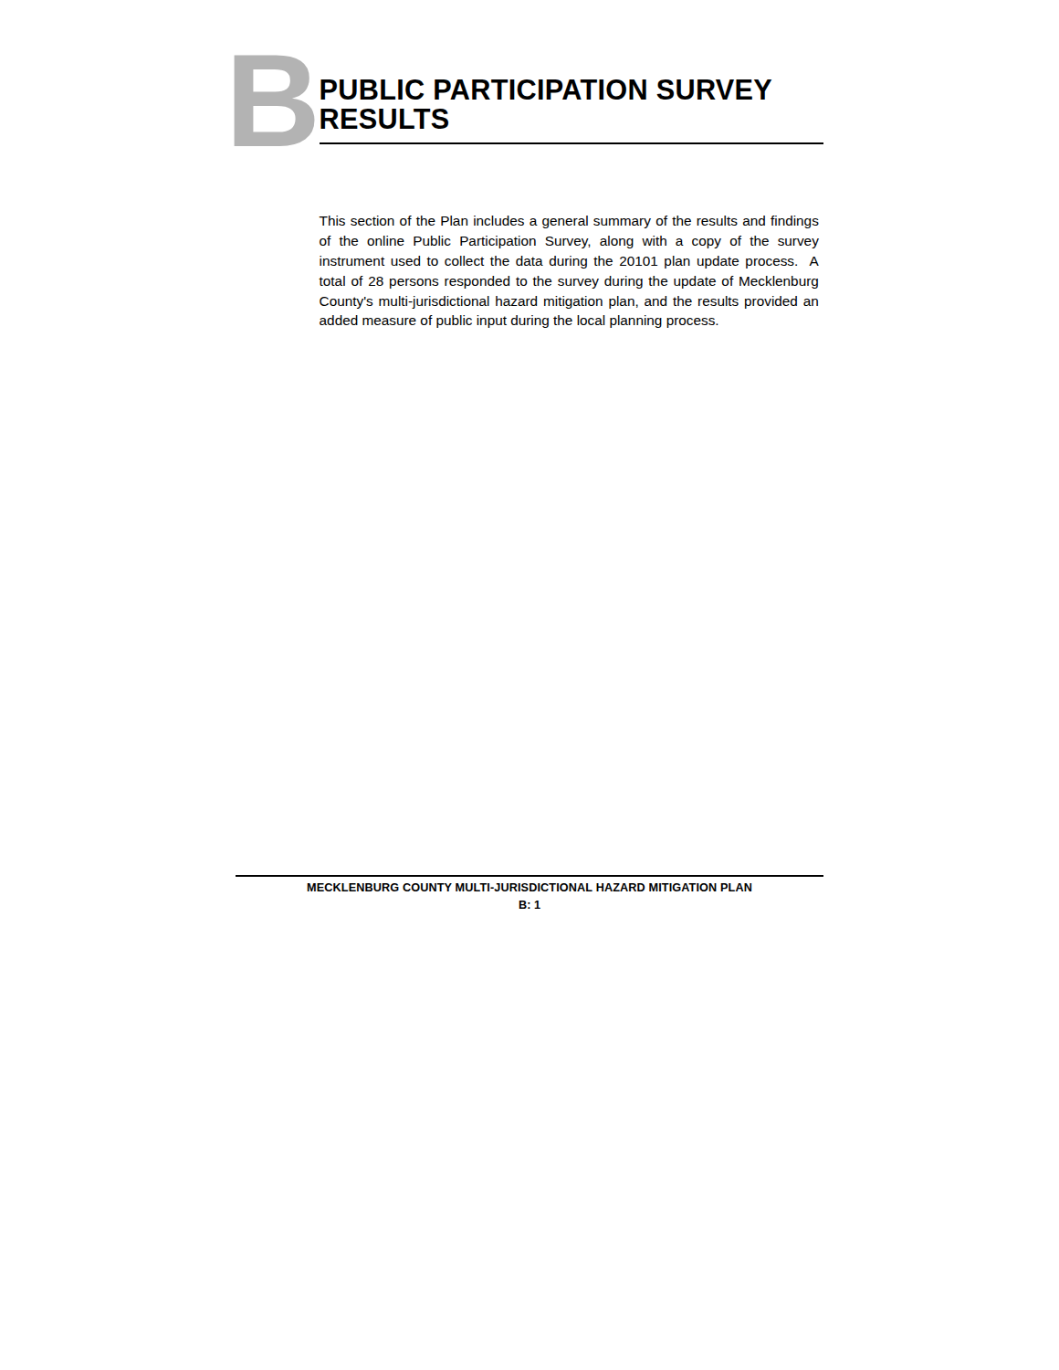B
PUBLIC PARTICIPATION SURVEY RESULTS
This section of the Plan includes a general summary of the results and findings of the online Public Participation Survey, along with a copy of the survey instrument used to collect the data during the 20101 plan update process. A total of 28 persons responded to the survey during the update of Mecklenburg County's multi-jurisdictional hazard mitigation plan, and the results provided an added measure of public input during the local planning process.
MECKLENBURG COUNTY MULTI-JURISDICTIONAL HAZARD MITIGATION PLAN
B: 1